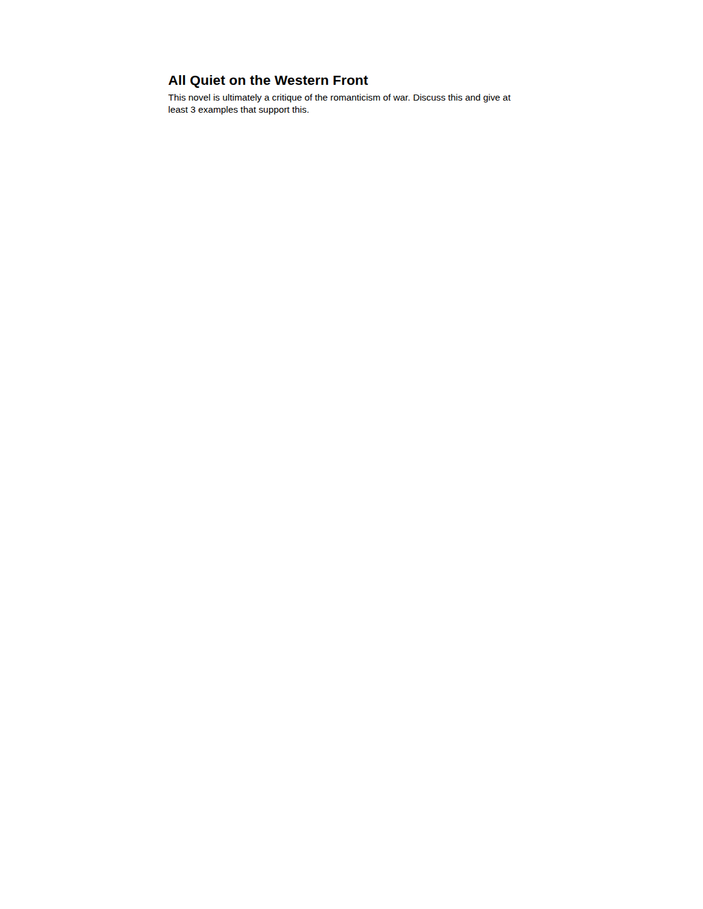All Quiet on the Western Front
This novel is ultimately a critique of the romanticism of war. Discuss this and give at least 3 examples that support this.